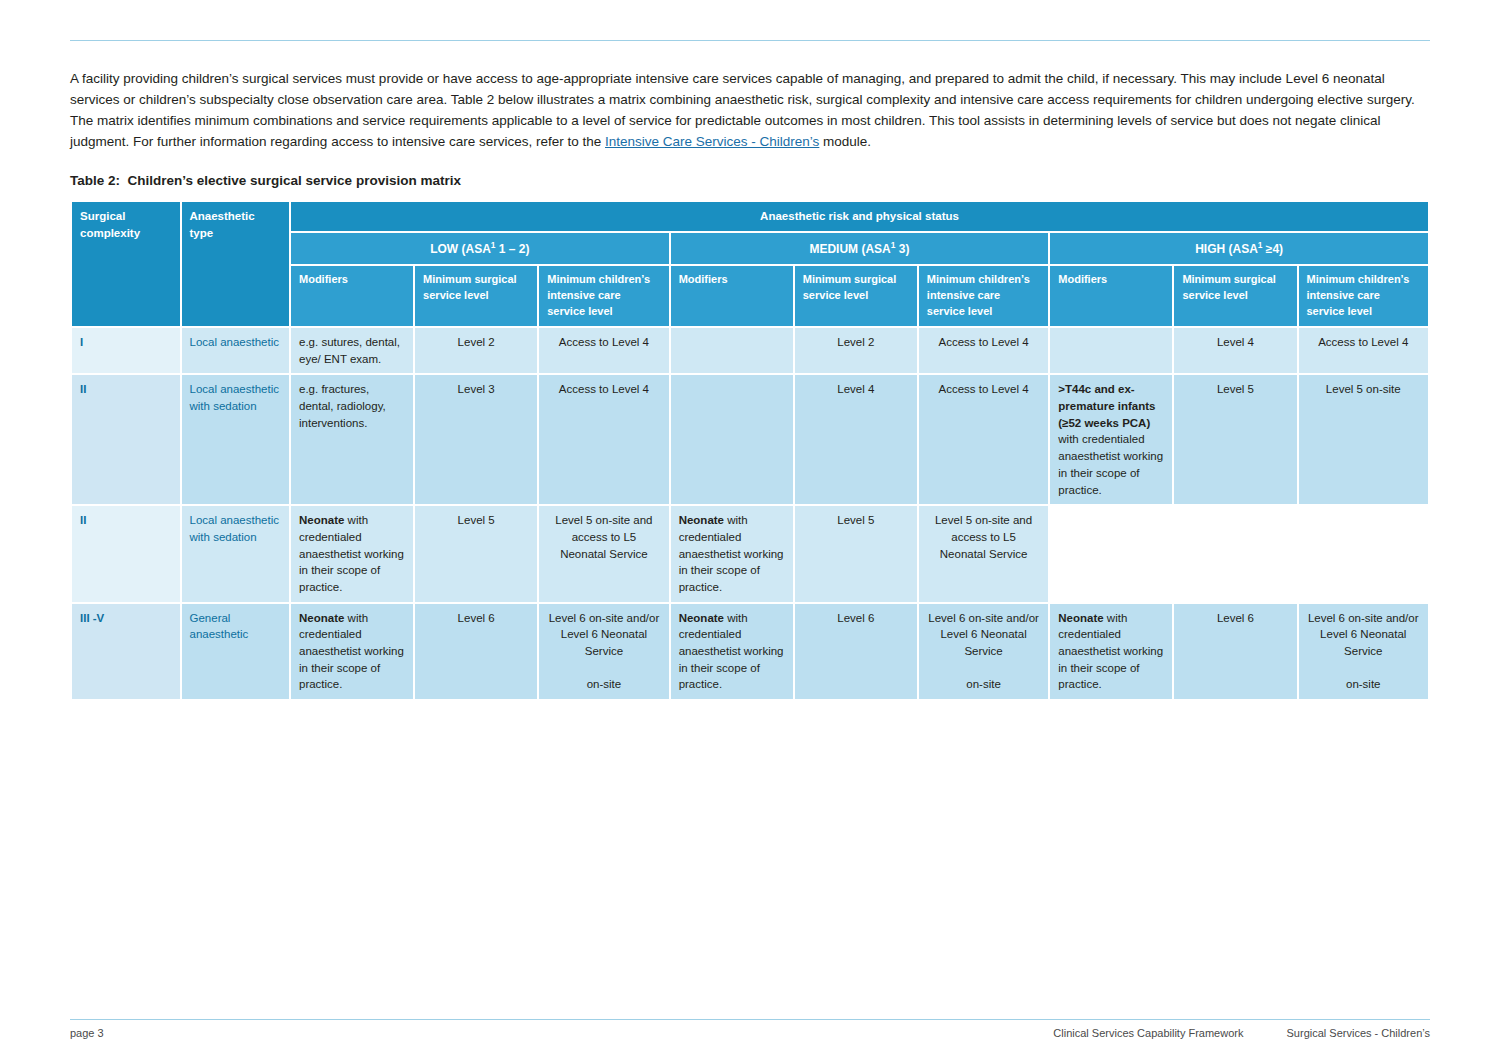A facility providing children’s surgical services must provide or have access to age-appropriate intensive care services capable of managing, and prepared to admit the child, if necessary. This may include Level 6 neonatal services or children’s subspecialty close observation care area. Table 2 below illustrates a matrix combining anaesthetic risk, surgical complexity and intensive care access requirements for children undergoing elective surgery. The matrix identifies minimum combinations and service requirements applicable to a level of service for predictable outcomes in most children. This tool assists in determining levels of service but does not negate clinical judgment. For further information regarding access to intensive care services, refer to the Intensive Care Services - Children’s module.
Table 2: Children’s elective surgical service provision matrix
| Surgical complexity | Anaesthetic type | Anaesthetic risk and physical status |
| --- | --- | --- |
| LOW (ASA 1 1 – 2) | MEDIUM (ASA 1 3) | HIGH (ASA 1 ≥4) |
| Modifiers | Minimum surgical service level | Minimum children’s intensive care service level | Modifiers | Minimum surgical service level | Minimum children’s intensive care service level | Modifiers | Minimum surgical service level | Minimum children’s intensive care service level |
| I | Local anaesthetic | e.g. sutures, dental, eye/ ENT exam. | Level 2 | Access to Level 4 | | Level 2 | Access to Level 4 | | Level 4 | Access to Level 4 |
| II | Local anaesthetic with sedation | e.g. fractures, dental, radiology, interventions. | Level 3 | Access to Level 4 | | Level 4 | Access to Level 4 | >T44c and ex-premature infants (≥52 weeks PCA) with credentialed anaesthetist working in their scope of practice. | Level 5 | Level 5 on-site |
| II | Local anaesthetic with sedation | Neonate with credentialed anaesthetist working in their scope of practice. | Level 5 | Level 5 on-site and access to L5 Neonatal Service | Neonate with credentialed anaesthetist working in their scope of practice. | Level 5 | Level 5 on-site and access to L5 Neonatal Service | | | |
| III -V | General anaesthetic | Neonate with credentialed anaesthetist working in their scope of practice. | Level 6 | Level 6 on-site and/or Level 6 Neonatal Service on-site | Neonate with credentialed anaesthetist working in their scope of practice. | Level 6 | Level 6 on-site and/or Level 6 Neonatal Service on-site | Neonate with credentialed anaesthetist working in their scope of practice. | Level 6 | Level 6 on-site and/or Level 6 Neonatal Service on-site |
page 3
Clinical Services Capability Framework Surgical Services - Children’s